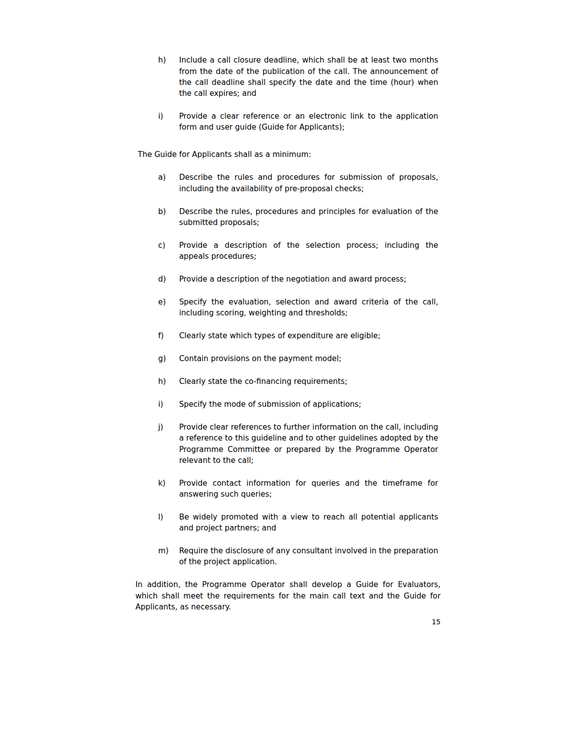h) Include a call closure deadline, which shall be at least two months from the date of the publication of the call. The announcement of the call deadline shall specify the date and the time (hour) when the call expires; and
i) Provide a clear reference or an electronic link to the application form and user guide (Guide for Applicants);
The Guide for Applicants shall as a minimum:
a) Describe the rules and procedures for submission of proposals, including the availability of pre-proposal checks;
b) Describe the rules, procedures and principles for evaluation of the submitted proposals;
c) Provide a description of the selection process; including the appeals procedures;
d) Provide a description of the negotiation and award process;
e) Specify the evaluation, selection and award criteria of the call, including scoring, weighting and thresholds;
f) Clearly state which types of expenditure are eligible;
g) Contain provisions on the payment model;
h) Clearly state the co-financing requirements;
i) Specify the mode of submission of applications;
j) Provide clear references to further information on the call, including a reference to this guideline and to other guidelines adopted by the Programme Committee or prepared by the Programme Operator relevant to the call;
k) Provide contact information for queries and the timeframe for answering such queries;
l) Be widely promoted with a view to reach all potential applicants and project partners; and
m) Require the disclosure of any consultant involved in the preparation of the project application.
In addition, the Programme Operator shall develop a Guide for Evaluators, which shall meet the requirements for the main call text and the Guide for Applicants, as necessary.
15